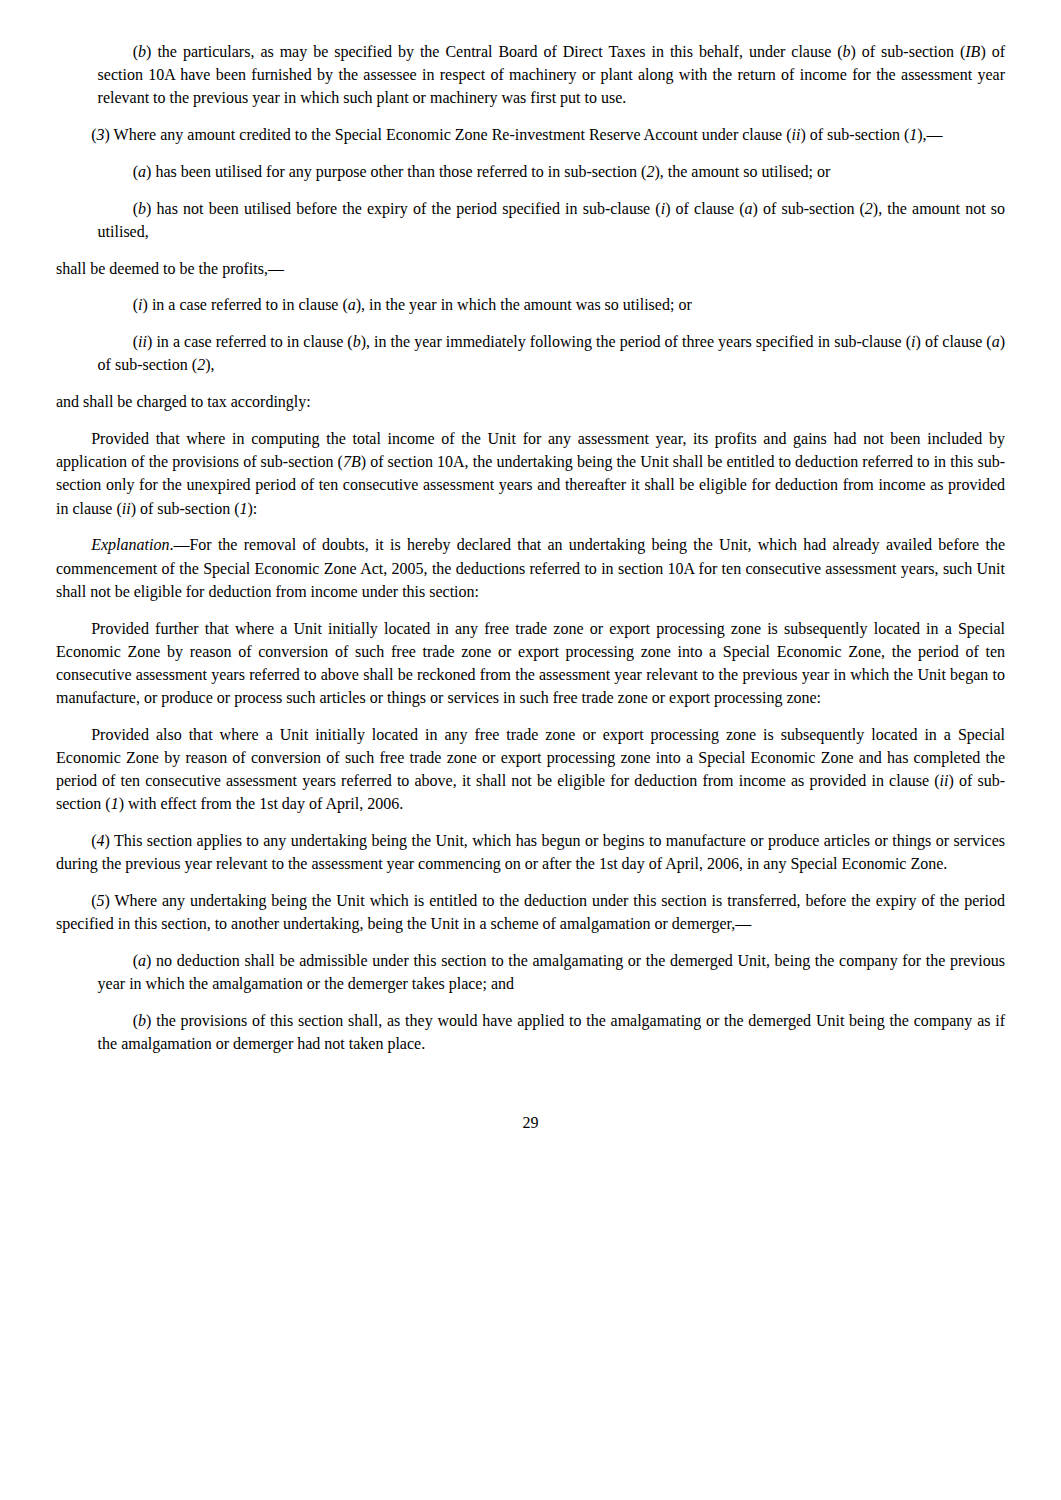(b) the particulars, as may be specified by the Central Board of Direct Taxes in this behalf, under clause (b) of sub-section (IB) of section 10A have been furnished by the assessee in respect of machinery or plant along with the return of income for the assessment year relevant to the previous year in which such plant or machinery was first put to use.
(3) Where any amount credited to the Special Economic Zone Re-investment Reserve Account under clause (ii) of sub-section (1),—
(a) has been utilised for any purpose other than those referred to in sub-section (2), the amount so utilised; or
(b) has not been utilised before the expiry of the period specified in sub-clause (i) of clause (a) of sub-section (2), the amount not so utilised,
shall be deemed to be the profits,—
(i) in a case referred to in clause (a), in the year in which the amount was so utilised; or
(ii) in a case referred to in clause (b), in the year immediately following the period of three years specified in sub-clause (i) of clause (a) of sub-section (2),
and shall be charged to tax accordingly:
Provided that where in computing the total income of the Unit for any assessment year, its profits and gains had not been included by application of the provisions of sub-section (7B) of section 10A, the undertaking being the Unit shall be entitled to deduction referred to in this sub-section only for the unexpired period of ten consecutive assessment years and thereafter it shall be eligible for deduction from income as provided in clause (ii) of sub-section (1):
Explanation.—For the removal of doubts, it is hereby declared that an undertaking being the Unit, which had already availed before the commencement of the Special Economic Zone Act, 2005, the deductions referred to in section 10A for ten consecutive assessment years, such Unit shall not be eligible for deduction from income under this section:
Provided further that where a Unit initially located in any free trade zone or export processing zone is subsequently located in a Special Economic Zone by reason of conversion of such free trade zone or export processing zone into a Special Economic Zone, the period of ten consecutive assessment years referred to above shall be reckoned from the assessment year relevant to the previous year in which the Unit began to manufacture, or produce or process such articles or things or services in such free trade zone or export processing zone:
Provided also that where a Unit initially located in any free trade zone or export processing zone is subsequently located in a Special Economic Zone by reason of conversion of such free trade zone or export processing zone into a Special Economic Zone and has completed the period of ten consecutive assessment years referred to above, it shall not be eligible for deduction from income as provided in clause (ii) of sub-section (1) with effect from the 1st day of April, 2006.
(4) This section applies to any undertaking being the Unit, which has begun or begins to manufacture or produce articles or things or services during the previous year relevant to the assessment year commencing on or after the 1st day of April, 2006, in any Special Economic Zone.
(5) Where any undertaking being the Unit which is entitled to the deduction under this section is transferred, before the expiry of the period specified in this section, to another undertaking, being the Unit in a scheme of amalgamation or demerger,—
(a) no deduction shall be admissible under this section to the amalgamating or the demerged Unit, being the company for the previous year in which the amalgamation or the demerger takes place; and
(b) the provisions of this section shall, as they would have applied to the amalgamating or the demerged Unit being the company as if the amalgamation or demerger had not taken place.
29